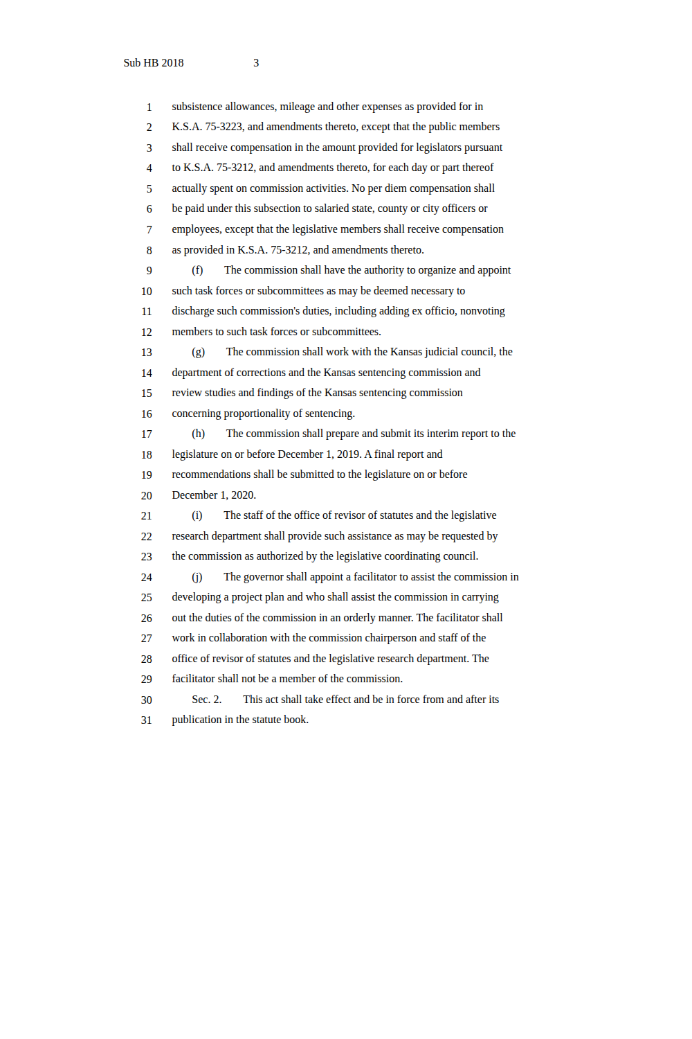Sub HB 2018 3
| 1 | subsistence allowances, mileage and other expenses as provided for in |
| 2 | K.S.A. 75-3223, and amendments thereto, except that the public members |
| 3 | shall receive compensation in the amount provided for legislators pursuant |
| 4 | to K.S.A. 75-3212, and amendments thereto, for each day or part thereof |
| 5 | actually spent on commission activities. No per diem compensation shall |
| 6 | be paid under this subsection to salaried state, county or city officers or |
| 7 | employees, except that the legislative members shall receive compensation |
| 8 | as provided in K.S.A. 75-3212, and amendments thereto. |
| 9 | (f) The commission shall have the authority to organize and appoint |
| 10 | such task forces or subcommittees as may be deemed necessary to |
| 11 | discharge such commission's duties, including adding ex officio, nonvoting |
| 12 | members to such task forces or subcommittees. |
| 13 | (g) The commission shall work with the Kansas judicial council, the |
| 14 | department of corrections and the Kansas sentencing commission and |
| 15 | review studies and findings of the Kansas sentencing commission |
| 16 | concerning proportionality of sentencing. |
| 17 | (h) The commission shall prepare and submit its interim report to the |
| 18 | legislature on or before December 1, 2019. A final report and |
| 19 | recommendations shall be submitted to the legislature on or before |
| 20 | December 1, 2020. |
| 21 | (i) The staff of the office of revisor of statutes and the legislative |
| 22 | research department shall provide such assistance as may be requested by |
| 23 | the commission as authorized by the legislative coordinating council. |
| 24 | (j) The governor shall appoint a facilitator to assist the commission in |
| 25 | developing a project plan and who shall assist the commission in carrying |
| 26 | out the duties of the commission in an orderly manner. The facilitator shall |
| 27 | work in collaboration with the commission chairperson and staff of the |
| 28 | office of revisor of statutes and the legislative research department. The |
| 29 | facilitator shall not be a member of the commission. |
| 30 | Sec. 2. This act shall take effect and be in force from and after its |
| 31 | publication in the statute book. |